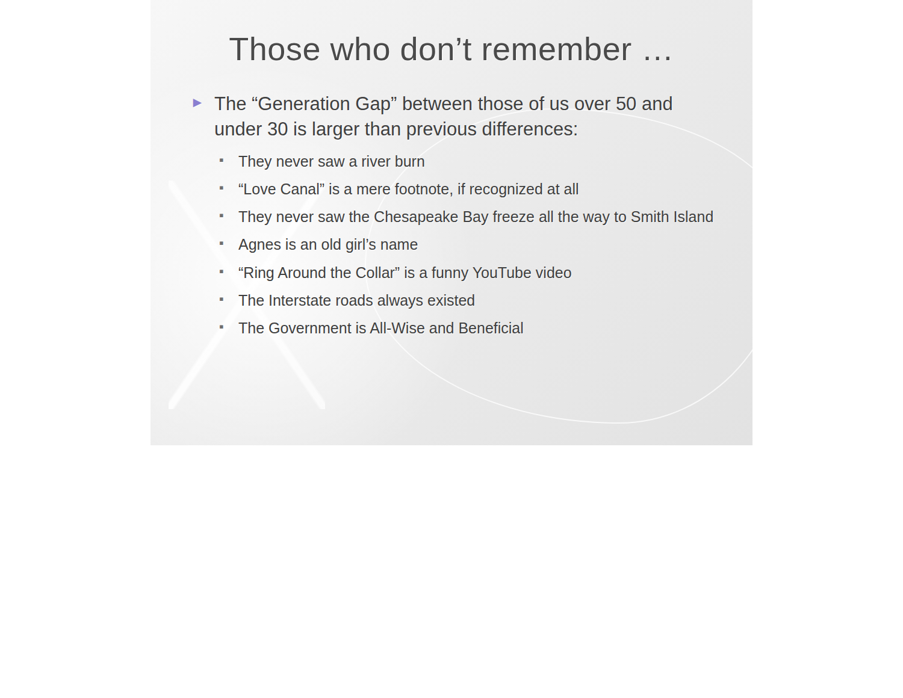Those who don’t remember …
The “Generation Gap” between those of us over 50 and under 30 is larger than previous differences:
They never saw a river burn
“Love Canal” is a mere footnote, if recognized at all
They never saw the Chesapeake Bay freeze all the way to Smith Island
Agnes is an old girl’s name
“Ring Around the Collar” is a funny YouTube video
The Interstate roads always existed
The Government is All-Wise and Beneficial